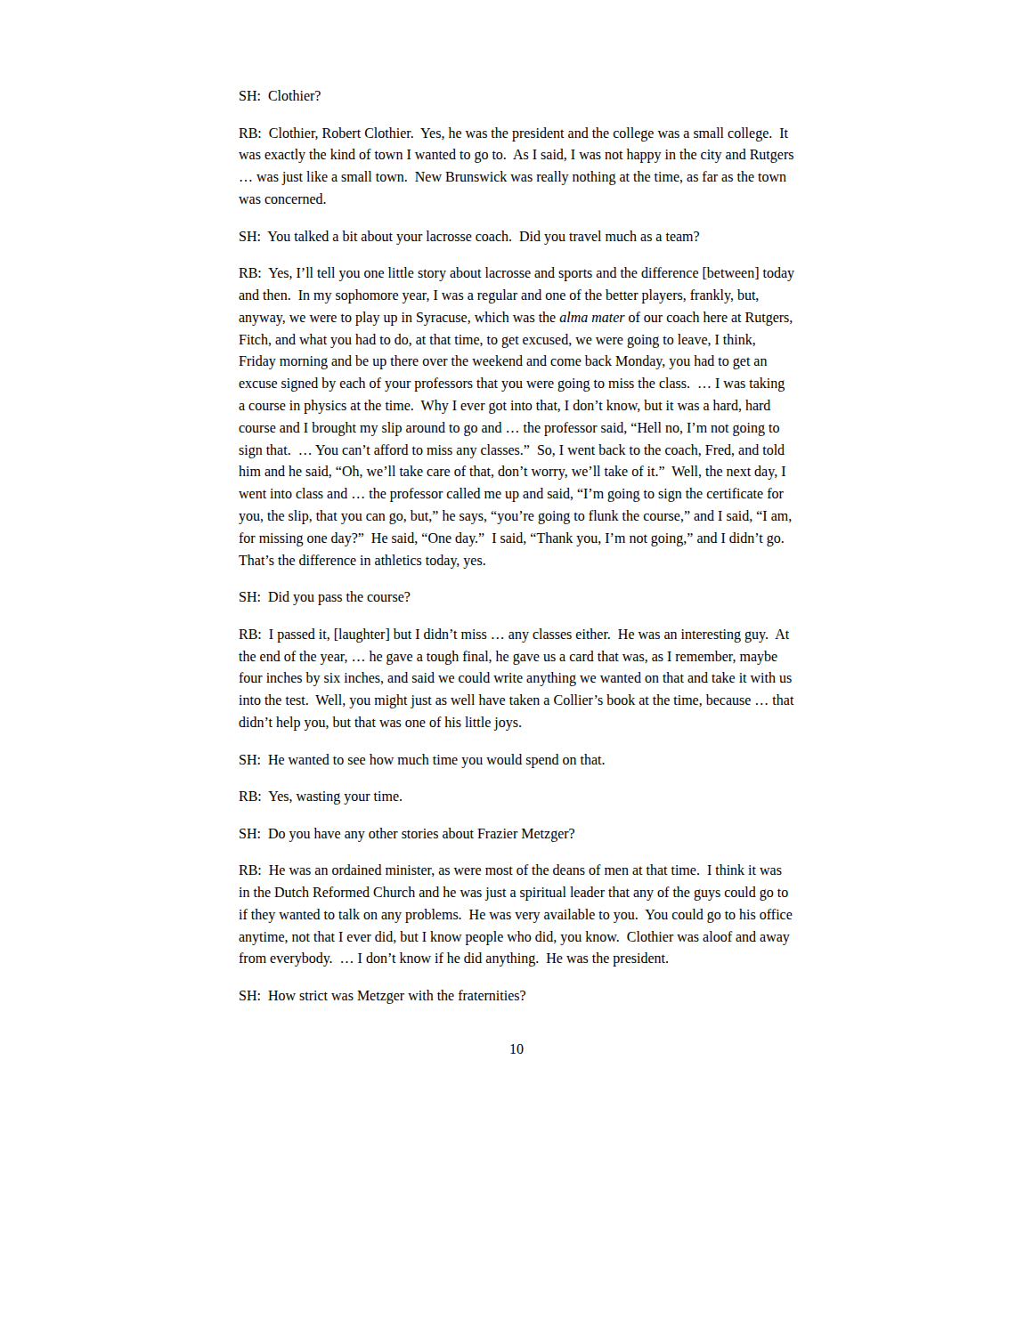SH: Clothier?
RB: Clothier, Robert Clothier. Yes, he was the president and the college was a small college. It was exactly the kind of town I wanted to go to. As I said, I was not happy in the city and Rutgers … was just like a small town. New Brunswick was really nothing at the time, as far as the town was concerned.
SH: You talked a bit about your lacrosse coach. Did you travel much as a team?
RB: Yes, I’ll tell you one little story about lacrosse and sports and the difference [between] today and then. In my sophomore year, I was a regular and one of the better players, frankly, but, anyway, we were to play up in Syracuse, which was the alma mater of our coach here at Rutgers, Fitch, and what you had to do, at that time, to get excused, we were going to leave, I think, Friday morning and be up there over the weekend and come back Monday, you had to get an excuse signed by each of your professors that you were going to miss the class. … I was taking a course in physics at the time. Why I ever got into that, I don’t know, but it was a hard, hard course and I brought my slip around to go and … the professor said, “Hell no, I’m not going to sign that. … You can’t afford to miss any classes.” So, I went back to the coach, Fred, and told him and he said, “Oh, we’ll take care of that, don’t worry, we’ll take of it.” Well, the next day, I went into class and … the professor called me up and said, “I’m going to sign the certificate for you, the slip, that you can go, but,” he says, “you’re going to flunk the course,” and I said, “I am, for missing one day?” He said, “One day.” I said, “Thank you, I’m not going,” and I didn’t go. That’s the difference in athletics today, yes.
SH: Did you pass the course?
RB: I passed it, [laughter] but I didn’t miss … any classes either. He was an interesting guy. At the end of the year, … he gave a tough final, he gave us a card that was, as I remember, maybe four inches by six inches, and said we could write anything we wanted on that and take it with us into the test. Well, you might just as well have taken a Collier’s book at the time, because … that didn’t help you, but that was one of his little joys.
SH: He wanted to see how much time you would spend on that.
RB: Yes, wasting your time.
SH: Do you have any other stories about Frazier Metzger?
RB: He was an ordained minister, as were most of the deans of men at that time. I think it was in the Dutch Reformed Church and he was just a spiritual leader that any of the guys could go to if they wanted to talk on any problems. He was very available to you. You could go to his office anytime, not that I ever did, but I know people who did, you know. Clothier was aloof and away from everybody. … I don’t know if he did anything. He was the president.
SH: How strict was Metzger with the fraternities?
10